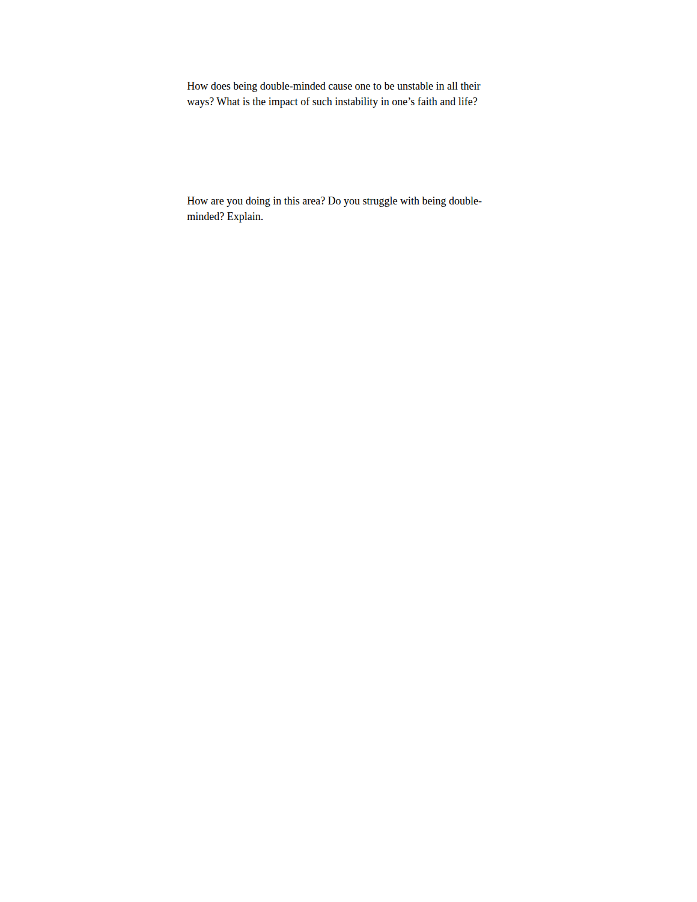How does being double-minded cause one to be unstable in all their ways? What is the impact of such instability in one’s faith and life?
How are you doing in this area? Do you struggle with being double-minded? Explain.